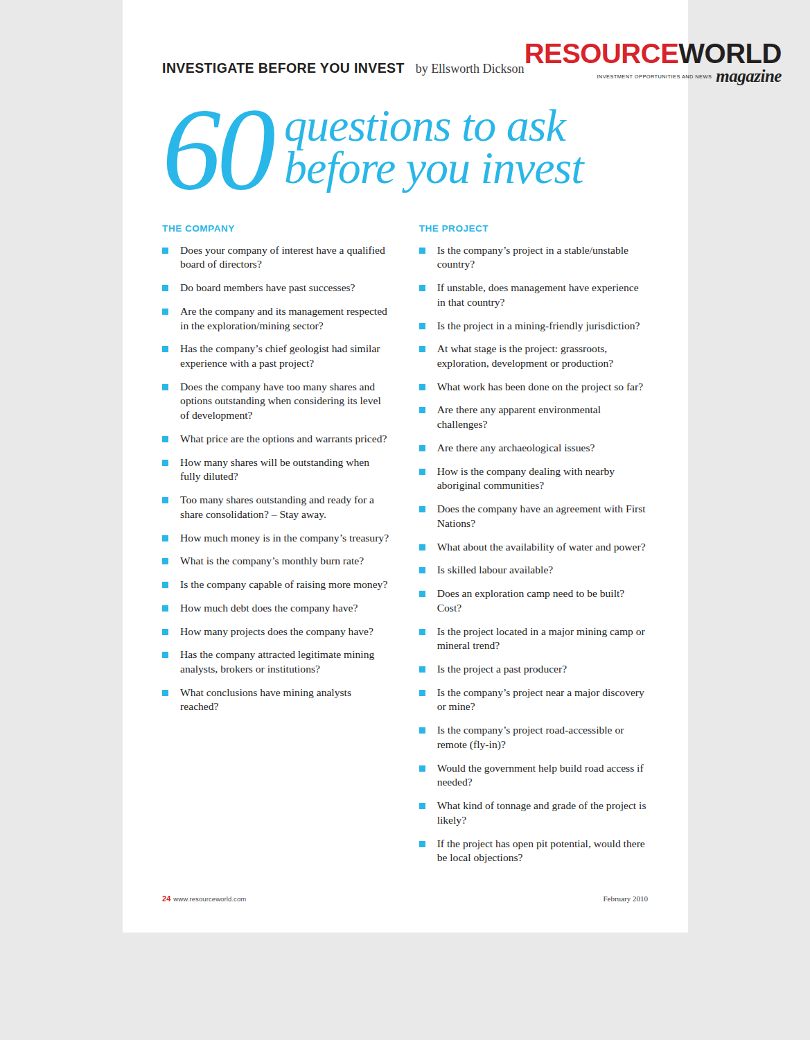INVESTIGATE BEFORE YOU INVEST by Ellsworth Dickson
RESOURCEWORLD INVESTMENT OPPORTUNITIES AND NEWS magazine
60
questions to ask before you invest
The Company
Does your company of interest have a qualified board of directors?
Do board members have past successes?
Are the company and its management respected in the exploration/mining sector?
Has the company’s chief geologist had similar experience with a past project?
Does the company have too many shares and options outstanding when considering its level of development?
What price are the options and warrants priced?
How many shares will be outstanding when fully diluted?
Too many shares outstanding and ready for a share consolidation? – Stay away.
How much money is in the company’s treasury?
What is the company’s monthly burn rate?
Is the company capable of raising more money?
How much debt does the company have?
How many projects does the company have?
Has the company attracted legitimate mining analysts, brokers or institutions?
What conclusions have mining analysts reached?
The Project
Is the company’s project in a stable/unstable country?
If unstable, does management have experience in that country?
Is the project in a mining-friendly jurisdiction?
At what stage is the project: grassroots, exploration, development or production?
What work has been done on the project so far?
Are there any apparent environmental challenges?
Are there any archaeological issues?
How is the company dealing with nearby aboriginal communities?
Does the company have an agreement with First Nations?
What about the availability of water and power?
Is skilled labour available?
Does an exploration camp need to be built? Cost?
Is the project located in a major mining camp or mineral trend?
Is the project a past producer?
Is the company’s project near a major discovery or mine?
Is the company’s project road-accessible or remote (fly-in)?
Would the government help build road access if needed?
What kind of tonnage and grade of the project is likely?
If the project has open pit potential, would there be local objections?
24 www.resourceworld.com
February 2010